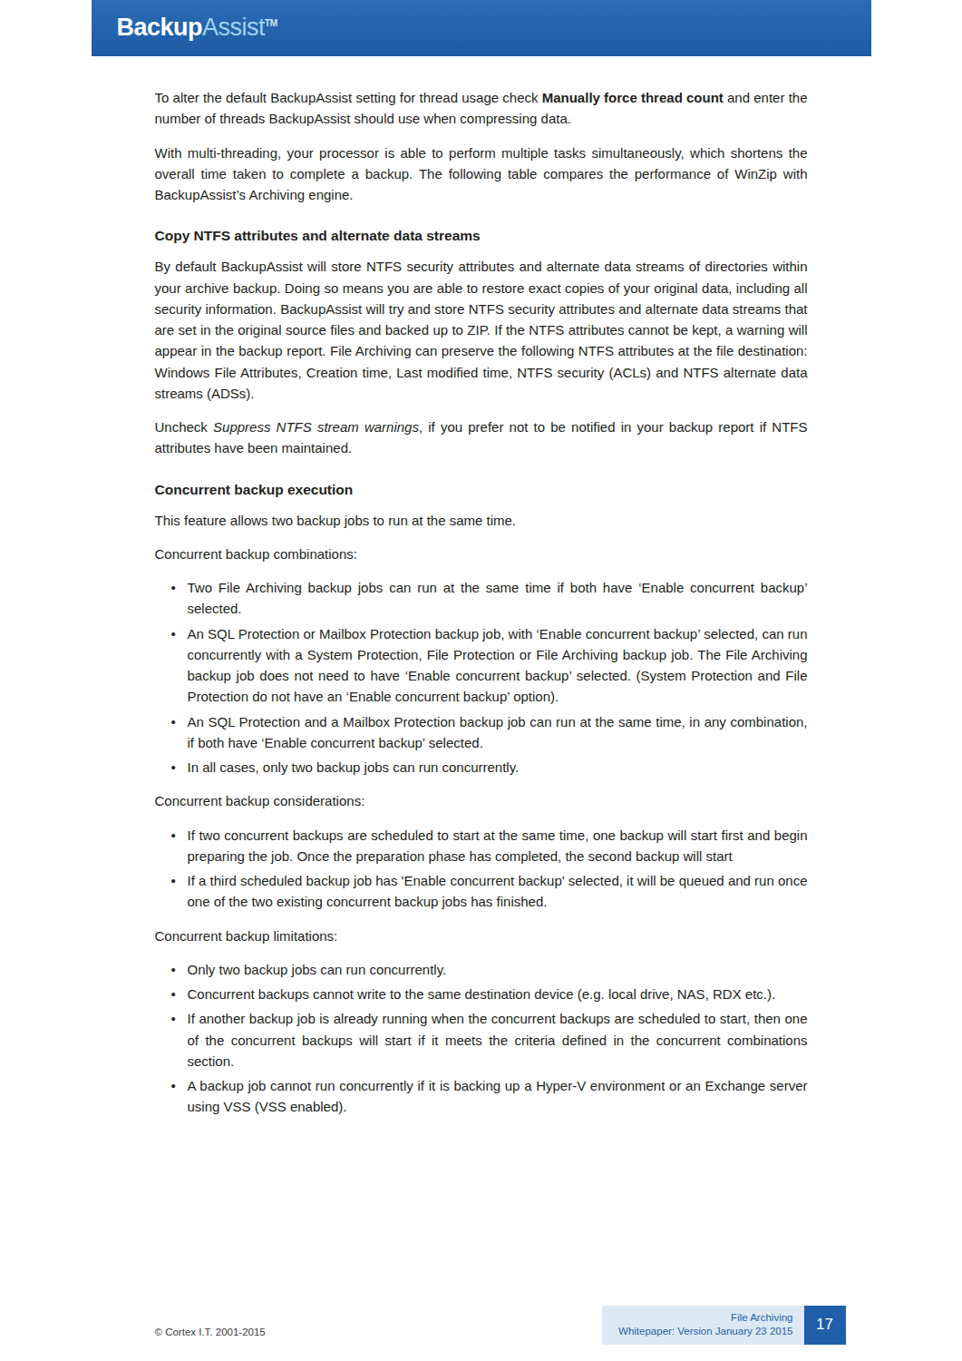BackupAssistTM
To alter the default BackupAssist setting for thread usage check Manually force thread count and enter the number of threads BackupAssist should use when compressing data.
With multi-threading, your processor is able to perform multiple tasks simultaneously, which shortens the overall time taken to complete a backup. The following table compares the performance of WinZip with BackupAssist’s Archiving engine.
Copy NTFS attributes and alternate data streams
By default BackupAssist will store NTFS security attributes and alternate data streams of directories within your archive backup. Doing so means you are able to restore exact copies of your original data, including all security information. BackupAssist will try and store NTFS security attributes and alternate data streams that are set in the original source files and backed up to ZIP. If the NTFS attributes cannot be kept, a warning will appear in the backup report. File Archiving can preserve the following NTFS attributes at the file destination: Windows File Attributes, Creation time, Last modified time, NTFS security (ACLs) and NTFS alternate data streams (ADSs).
Uncheck Suppress NTFS stream warnings, if you prefer not to be notified in your backup report if NTFS attributes have been maintained.
Concurrent backup execution
This feature allows two backup jobs to run at the same time.
Concurrent backup combinations:
Two File Archiving backup jobs can run at the same time if both have ‘Enable concurrent backup’ selected.
An SQL Protection or Mailbox Protection backup job, with ‘Enable concurrent backup’ selected, can run concurrently with a System Protection, File Protection or File Archiving backup job. The File Archiving backup job does not need to have ‘Enable concurrent backup’ selected. (System Protection and File Protection do not have an ‘Enable concurrent backup’ option).
An SQL Protection and a Mailbox Protection backup job can run at the same time, in any combination, if both have ‘Enable concurrent backup’ selected.
In all cases, only two backup jobs can run concurrently.
Concurrent backup considerations:
If two concurrent backups are scheduled to start at the same time, one backup will start first and begin preparing the job. Once the preparation phase has completed, the second backup will start
If a third scheduled backup job has 'Enable concurrent backup' selected, it will be queued and run once one of the two existing concurrent backup jobs has finished.
Concurrent backup limitations:
Only two backup jobs can run concurrently.
Concurrent backups cannot write to the same destination device (e.g. local drive, NAS, RDX etc.).
If another backup job is already running when the concurrent backups are scheduled to start, then one of the concurrent backups will start if it meets the criteria defined in the concurrent combinations section.
A backup job cannot run concurrently if it is backing up a Hyper-V environment or an Exchange server using VSS (VSS enabled).
© Cortex I.T. 2001-2015
File Archiving
Whitepaper: Version January 23 2015
17